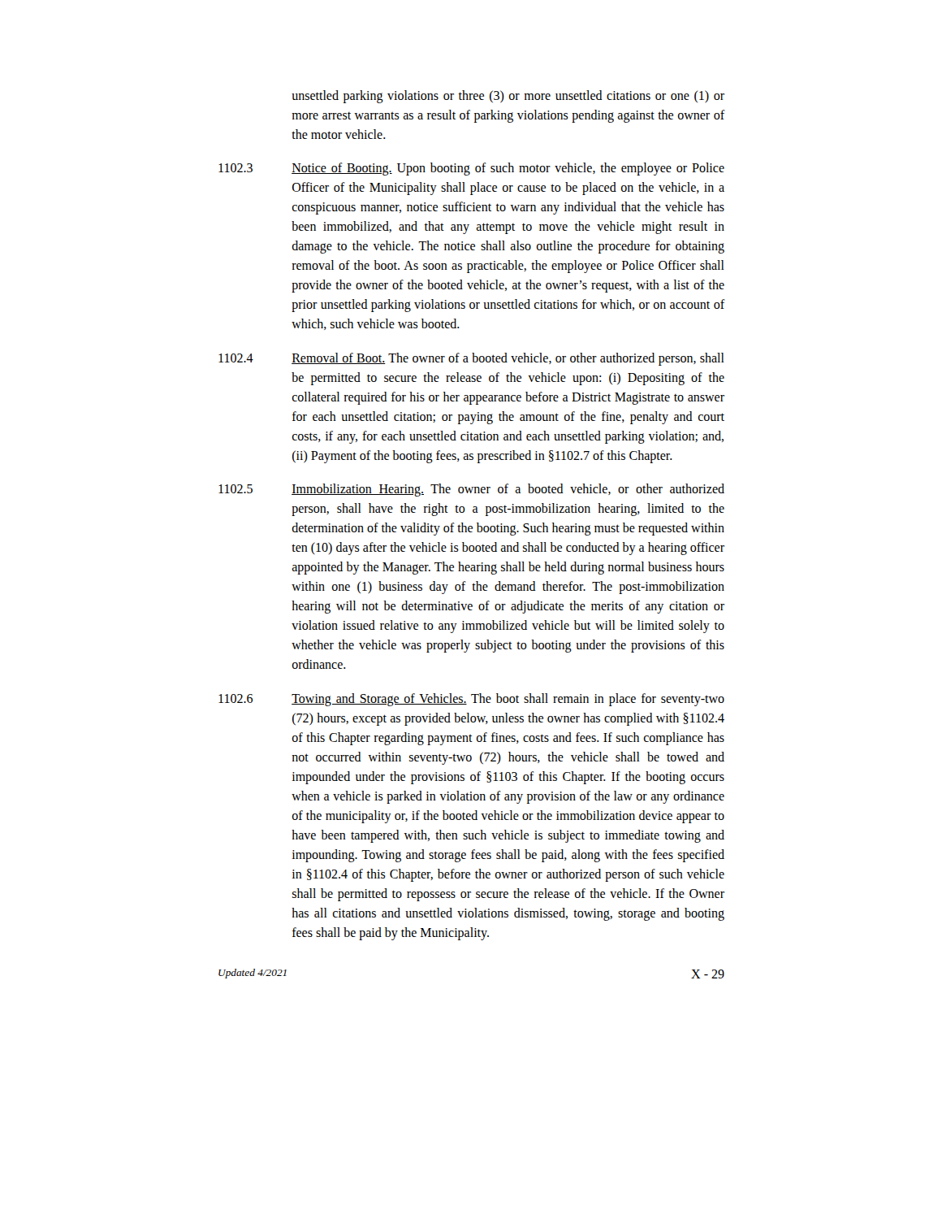unsettled parking violations or three (3) or more unsettled citations or one (1) or more arrest warrants as a result of parking violations pending against the owner of the motor vehicle.
1102.3
Notice of Booting. Upon booting of such motor vehicle, the employee or Police Officer of the Municipality shall place or cause to be placed on the vehicle, in a conspicuous manner, notice sufficient to warn any individual that the vehicle has been immobilized, and that any attempt to move the vehicle might result in damage to the vehicle. The notice shall also outline the procedure for obtaining removal of the boot. As soon as practicable, the employee or Police Officer shall provide the owner of the booted vehicle, at the owner’s request, with a list of the prior unsettled parking violations or unsettled citations for which, or on account of which, such vehicle was booted.
1102.4
Removal of Boot. The owner of a booted vehicle, or other authorized person, shall be permitted to secure the release of the vehicle upon: (i) Depositing of the collateral required for his or her appearance before a District Magistrate to answer for each unsettled citation; or paying the amount of the fine, penalty and court costs, if any, for each unsettled citation and each unsettled parking violation; and, (ii) Payment of the booting fees, as prescribed in §1102.7 of this Chapter.
1102.5
Immobilization Hearing. The owner of a booted vehicle, or other authorized person, shall have the right to a post-immobilization hearing, limited to the determination of the validity of the booting. Such hearing must be requested within ten (10) days after the vehicle is booted and shall be conducted by a hearing officer appointed by the Manager. The hearing shall be held during normal business hours within one (1) business day of the demand therefor. The post-immobilization hearing will not be determinative of or adjudicate the merits of any citation or violation issued relative to any immobilized vehicle but will be limited solely to whether the vehicle was properly subject to booting under the provisions of this ordinance.
1102.6
Towing and Storage of Vehicles. The boot shall remain in place for seventy-two (72) hours, except as provided below, unless the owner has complied with §1102.4 of this Chapter regarding payment of fines, costs and fees. If such compliance has not occurred within seventy-two (72) hours, the vehicle shall be towed and impounded under the provisions of §1103 of this Chapter. If the booting occurs when a vehicle is parked in violation of any provision of the law or any ordinance of the municipality or, if the booted vehicle or the immobilization device appear to have been tampered with, then such vehicle is subject to immediate towing and impounding. Towing and storage fees shall be paid, along with the fees specified in §1102.4 of this Chapter, before the owner or authorized person of such vehicle shall be permitted to repossess or secure the release of the vehicle. If the Owner has all citations and unsettled violations dismissed, towing, storage and booting fees shall be paid by the Municipality.
Updated 4/2021 X - 29